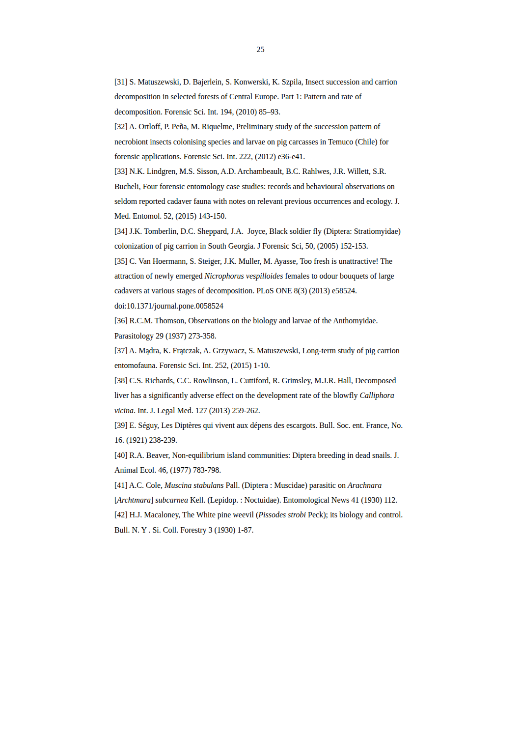25
[31] S. Matuszewski, D. Bajerlein, S. Konwerski, K. Szpila, Insect succession and carrion decomposition in selected forests of Central Europe. Part 1: Pattern and rate of decomposition. Forensic Sci. Int. 194, (2010) 85–93.
[32] A. Ortloff, P. Peña, M. Riquelme, Preliminary study of the succession pattern of necrobiont insects colonising species and larvae on pig carcasses in Temuco (Chile) for forensic applications. Forensic Sci. Int. 222, (2012) e36-e41.
[33] N.K. Lindgren, M.S. Sisson, A.D. Archambeault, B.C. Rahlwes, J.R. Willett, S.R. Bucheli, Four forensic entomology case studies: records and behavioural observations on seldom reported cadaver fauna with notes on relevant previous occurrences and ecology. J. Med. Entomol. 52, (2015) 143-150.
[34] J.K. Tomberlin, D.C. Sheppard, J.A. Joyce, Black soldier fly (Diptera: Stratiomyidae) colonization of pig carrion in South Georgia. J Forensic Sci, 50, (2005) 152-153.
[35] C. Van Hoermann, S. Steiger, J.K. Muller, M. Ayasse, Too fresh is unattractive! The attraction of newly emerged Nicrophorus vespilloides females to odour bouquets of large cadavers at various stages of decomposition. PLoS ONE 8(3) (2013) e58524. doi:10.1371/journal.pone.0058524
[36] R.C.M. Thomson, Observations on the biology and larvae of the Anthomyidae. Parasitology 29 (1937) 273-358.
[37] A. Mądra, K. Frątczak, A. Grzywacz, S. Matuszewski, Long-term study of pig carrion entomofauna. Forensic Sci. Int. 252, (2015) 1-10.
[38] C.S. Richards, C.C. Rowlinson, L. Cuttiford, R. Grimsley, M.J.R. Hall, Decomposed liver has a significantly adverse effect on the development rate of the blowfly Calliphora vicina. Int. J. Legal Med. 127 (2013) 259-262.
[39] E. Séguy, Les Diptères qui vivent aux dépens des escargots. Bull. Soc. ent. France, No. 16. (1921) 238-239.
[40] R.A. Beaver, Non-equilibrium island communities: Diptera breeding in dead snails. J. Animal Ecol. 46, (1977) 783-798.
[41] A.C. Cole, Muscina stabulans Pall. (Diptera : Muscidae) parasitic on Arachnara [Archtmara] subcarnea Kell. (Lepidop. : Noctuidae). Entomological News 41 (1930) 112.
[42] H.J. Macaloney, The White pine weevil (Pissodes strobi Peck); its biology and control. Bull. N. Y . Si. Coll. Forestry 3 (1930) 1-87.